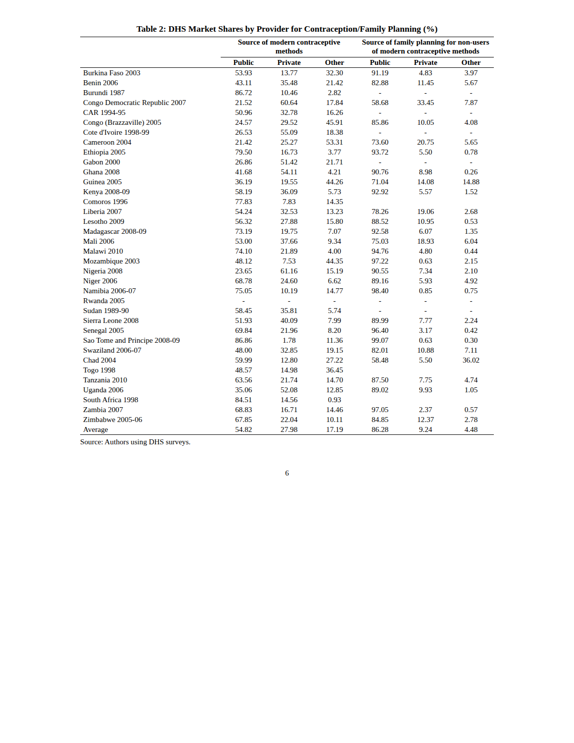Table 2: DHS Market Shares by Provider for Contraception/Family Planning (%)
| | Source of modern contraceptive methods | Source of family planning for non-users of modern contraceptive methods |
| --- | --- | --- |
| | Public | Private | Other | Public | Private | Other |
| Burkina Faso 2003 | 53.93 | 13.77 | 32.30 | 91.19 | 4.83 | 3.97 |
| Benin 2006 | 43.11 | 35.48 | 21.42 | 82.88 | 11.45 | 5.67 |
| Burundi 1987 | 86.72 | 10.46 | 2.82 | - | - | - |
| Congo Democratic Republic 2007 | 21.52 | 60.64 | 17.84 | 58.68 | 33.45 | 7.87 |
| CAR 1994-95 | 50.96 | 32.78 | 16.26 | - | - | - |
| Congo (Brazzaville) 2005 | 24.57 | 29.52 | 45.91 | 85.86 | 10.05 | 4.08 |
| Cote d'Ivoire 1998-99 | 26.53 | 55.09 | 18.38 | - | - | - |
| Cameroon 2004 | 21.42 | 25.27 | 53.31 | 73.60 | 20.75 | 5.65 |
| Ethiopia 2005 | 79.50 | 16.73 | 3.77 | 93.72 | 5.50 | 0.78 |
| Gabon 2000 | 26.86 | 51.42 | 21.71 | - | - | - |
| Ghana 2008 | 41.68 | 54.11 | 4.21 | 90.76 | 8.98 | 0.26 |
| Guinea 2005 | 36.19 | 19.55 | 44.26 | 71.04 | 14.08 | 14.88 |
| Kenya 2008-09 | 58.19 | 36.09 | 5.73 | 92.92 | 5.57 | 1.52 |
| Comoros 1996 | 77.83 | 7.83 | 14.35 | | | |
| Liberia 2007 | 54.24 | 32.53 | 13.23 | 78.26 | 19.06 | 2.68 |
| Lesotho 2009 | 56.32 | 27.88 | 15.80 | 88.52 | 10.95 | 0.53 |
| Madagascar 2008-09 | 73.19 | 19.75 | 7.07 | 92.58 | 6.07 | 1.35 |
| Mali 2006 | 53.00 | 37.66 | 9.34 | 75.03 | 18.93 | 6.04 |
| Malawi 2010 | 74.10 | 21.89 | 4.00 | 94.76 | 4.80 | 0.44 |
| Mozambique 2003 | 48.12 | 7.53 | 44.35 | 97.22 | 0.63 | 2.15 |
| Nigeria 2008 | 23.65 | 61.16 | 15.19 | 90.55 | 7.34 | 2.10 |
| Niger 2006 | 68.78 | 24.60 | 6.62 | 89.16 | 5.93 | 4.92 |
| Namibia 2006-07 | 75.05 | 10.19 | 14.77 | 98.40 | 0.85 | 0.75 |
| Rwanda 2005 | - | - | - | - | - | - |
| Sudan 1989-90 | 58.45 | 35.81 | 5.74 | - | - | - |
| Sierra Leone 2008 | 51.93 | 40.09 | 7.99 | 89.99 | 7.77 | 2.24 |
| Senegal 2005 | 69.84 | 21.96 | 8.20 | 96.40 | 3.17 | 0.42 |
| Sao Tome and Principe 2008-09 | 86.86 | 1.78 | 11.36 | 99.07 | 0.63 | 0.30 |
| Swaziland 2006-07 | 48.00 | 32.85 | 19.15 | 82.01 | 10.88 | 7.11 |
| Chad 2004 | 59.99 | 12.80 | 27.22 | 58.48 | 5.50 | 36.02 |
| Togo 1998 | 48.57 | 14.98 | 36.45 | | | |
| Tanzania 2010 | 63.56 | 21.74 | 14.70 | 87.50 | 7.75 | 4.74 |
| Uganda 2006 | 35.06 | 52.08 | 12.85 | 89.02 | 9.93 | 1.05 |
| South Africa 1998 | 84.51 | 14.56 | 0.93 | | | |
| Zambia 2007 | 68.83 | 16.71 | 14.46 | 97.05 | 2.37 | 0.57 |
| Zimbabwe 2005-06 | 67.85 | 22.04 | 10.11 | 84.85 | 12.37 | 2.78 |
| Average | 54.82 | 27.98 | 17.19 | 86.28 | 9.24 | 4.48 |
Source: Authors using DHS surveys.
6